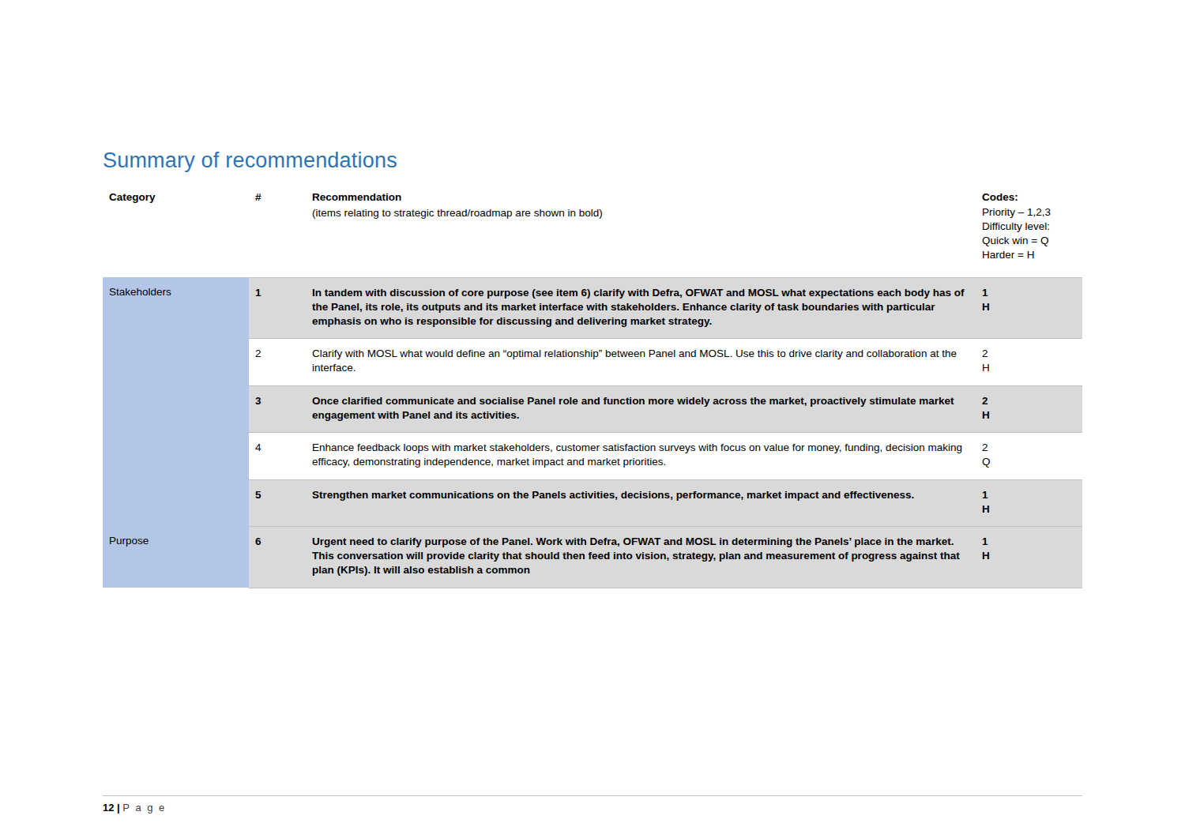Summary of recommendations
| Category | # | Recommendation (items relating to strategic thread/roadmap are shown in bold) | Codes: Priority – 1,2,3 Difficulty level: Quick win = Q Harder = H |
| --- | --- | --- | --- |
| Stakeholders | 1 | In tandem with discussion of core purpose (see item 6) clarify with Defra, OFWAT and MOSL what expectations each body has of the Panel, its role, its outputs and its market interface with stakeholders. Enhance clarity of task boundaries with particular emphasis on who is responsible for discussing and delivering market strategy. | 1 H |
| 2 | Clarify with MOSL what would define an “optimal relationship” between Panel and MOSL. Use this to drive clarity and collaboration at the interface. | 2 H |
| 3 | Once clarified communicate and socialise Panel role and function more widely across the market, proactively stimulate market engagement with Panel and its activities. | 2 H |
| 4 | Enhance feedback loops with market stakeholders, customer satisfaction surveys with focus on value for money, funding, decision making efficacy, demonstrating independence, market impact and market priorities. | 2 Q |
| 5 | Strengthen market communications on the Panels activities, decisions, performance, market impact and effectiveness. | 1 H |
| Purpose | 6 | Urgent need to clarify purpose of the Panel. Work with Defra, OFWAT and MOSL in determining the Panels’ place in the market. This conversation will provide clarity that should then feed into vision, strategy, plan and measurement of progress against that plan (KPIs). It will also establish a common | 1 H |
12 | P a g e